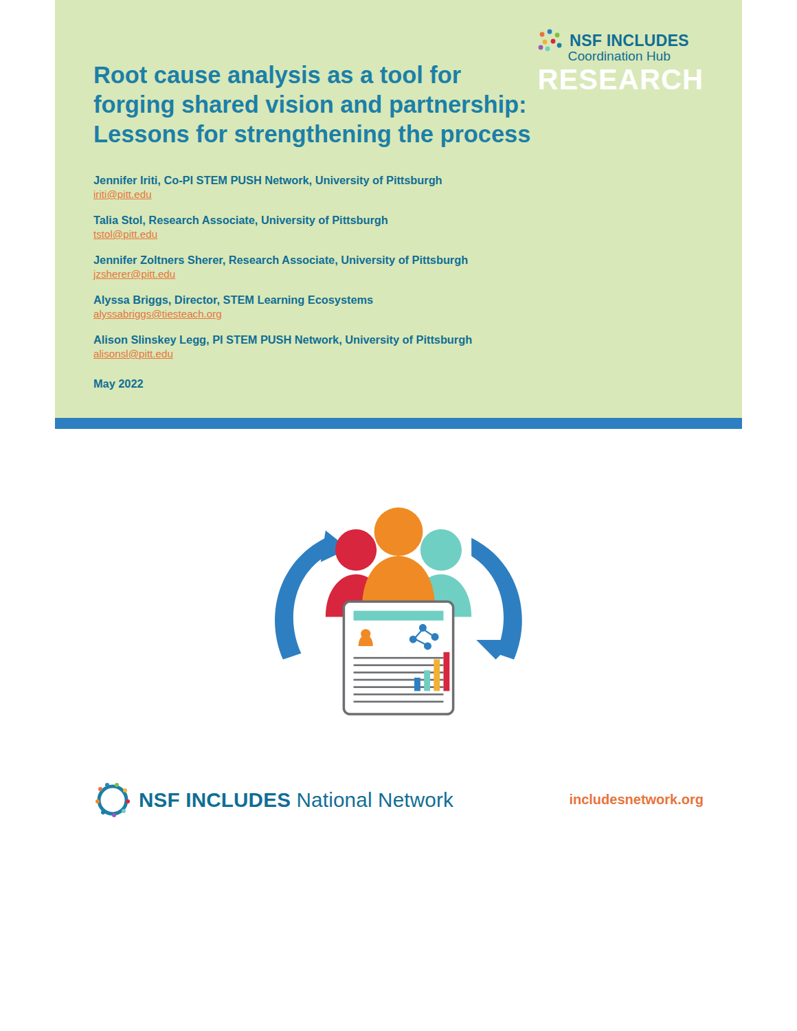NSF INCLUDES Coordination Hub RESEARCH
Root cause analysis as a tool for forging shared vision and partnership: Lessons for strengthening the process
Jennifer Iriti, Co-PI STEM PUSH Network, University of Pittsburgh
iriti@pitt.edu
Talia Stol, Research Associate, University of Pittsburgh
tstol@pitt.edu
Jennifer Zoltners Sherer, Research Associate, University of Pittsburgh
jzsherer@pitt.edu
Alyssa Briggs, Director, STEM Learning Ecosystems
alyssabriggs@tiesteach.org
Alison Slinskey Legg, PI STEM PUSH Network, University of Pittsburgh
alisonsl@pitt.edu
May 2022
NSF INCLUDES National Network
includesnetwork.org